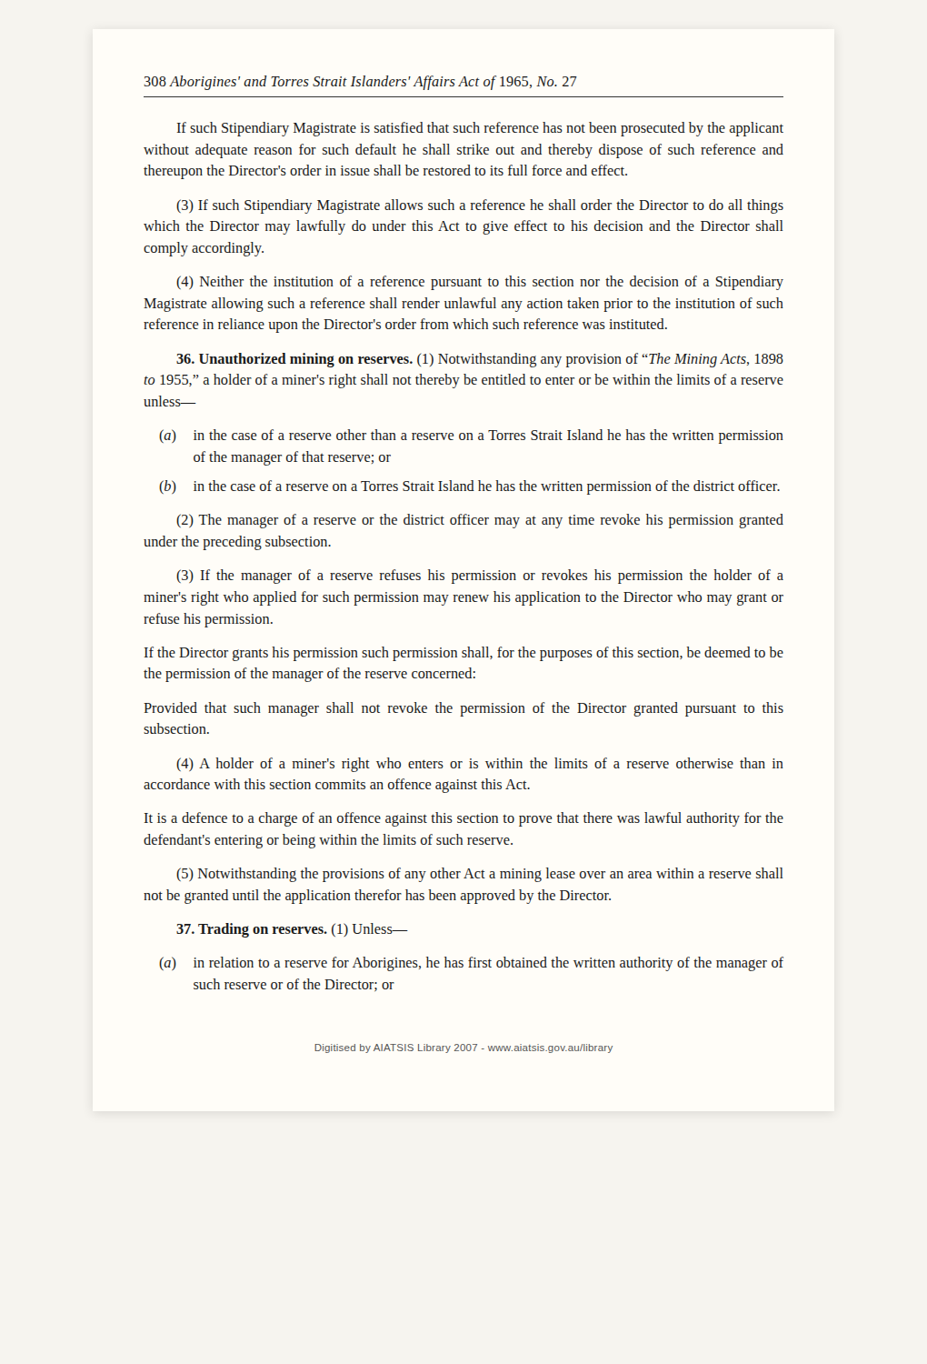308 Aborigines' and Torres Strait Islanders' Affairs Act of 1965, No. 27
If such Stipendiary Magistrate is satisfied that such reference has not been prosecuted by the applicant without adequate reason for such default he shall strike out and thereby dispose of such reference and thereupon the Director's order in issue shall be restored to its full force and effect.
(3) If such Stipendiary Magistrate allows such a reference he shall order the Director to do all things which the Director may lawfully do under this Act to give effect to his decision and the Director shall comply accordingly.
(4) Neither the institution of a reference pursuant to this section nor the decision of a Stipendiary Magistrate allowing such a reference shall render unlawful any action taken prior to the institution of such reference in reliance upon the Director's order from which such reference was instituted.
36. Unauthorized mining on reserves. (1) Notwithstanding any provision of “The Mining Acts, 1898 to 1955,” a holder of a miner's right shall not thereby be entitled to enter or be within the limits of a reserve unless—
(a) in the case of a reserve other than a reserve on a Torres Strait Island he has the written permission of the manager of that reserve; or
(b) in the case of a reserve on a Torres Strait Island he has the written permission of the district officer.
(2) The manager of a reserve or the district officer may at any time revoke his permission granted under the preceding subsection.
(3) If the manager of a reserve refuses his permission or revokes his permission the holder of a miner's right who applied for such permission may renew his application to the Director who may grant or refuse his permission.
If the Director grants his permission such permission shall, for the purposes of this section, be deemed to be the permission of the manager of the reserve concerned:
Provided that such manager shall not revoke the permission of the Director granted pursuant to this subsection.
(4) A holder of a miner's right who enters or is within the limits of a reserve otherwise than in accordance with this section commits an offence against this Act.
It is a defence to a charge of an offence against this section to prove that there was lawful authority for the defendant's entering or being within the limits of such reserve.
(5) Notwithstanding the provisions of any other Act a mining lease over an area within a reserve shall not be granted until the application therefor has been approved by the Director.
37. Trading on reserves. (1) Unless—
(a) in relation to a reserve for Aborigines, he has first obtained the written authority of the manager of such reserve or of the Director; or
Digitised by AIATSIS Library 2007 - www.aiatsis.gov.au/library